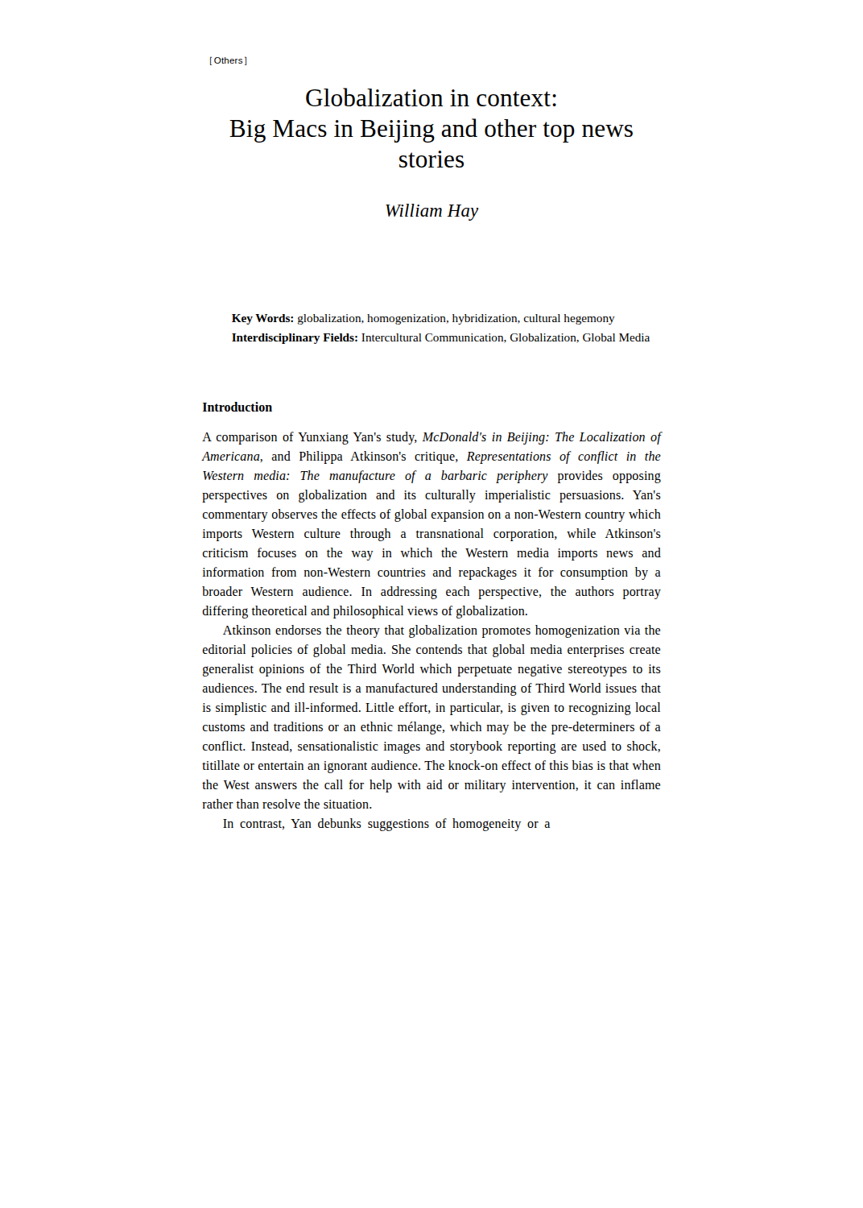［Others］
Globalization in context:
Big Macs in Beijing and other top news stories
William Hay
Key Words: globalization, homogenization, hybridization, cultural hegemony
Interdisciplinary Fields: Intercultural Communication, Globalization, Global Media
Introduction
A comparison of Yunxiang Yan's study, McDonald's in Beijing: The Localization of Americana, and Philippa Atkinson's critique, Representations of conflict in the Western media: The manufacture of a barbaric periphery provides opposing perspectives on globalization and its culturally imperialistic persuasions. Yan's commentary observes the effects of global expansion on a non-Western country which imports Western culture through a transnational corporation, while Atkinson's criticism focuses on the way in which the Western media imports news and information from non-Western countries and repackages it for consumption by a broader Western audience. In addressing each perspective, the authors portray differing theoretical and philosophical views of globalization.
Atkinson endorses the theory that globalization promotes homogenization via the editorial policies of global media. She contends that global media enterprises create generalist opinions of the Third World which perpetuate negative stereotypes to its audiences. The end result is a manufactured understanding of Third World issues that is simplistic and ill-informed. Little effort, in particular, is given to recognizing local customs and traditions or an ethnic mélange, which may be the pre-determiners of a conflict. Instead, sensationalistic images and storybook reporting are used to shock, titillate or entertain an ignorant audience. The knock-on effect of this bias is that when the West answers the call for help with aid or military intervention, it can inflame rather than resolve the situation.
In contrast, Yan debunks suggestions of homogeneity or a